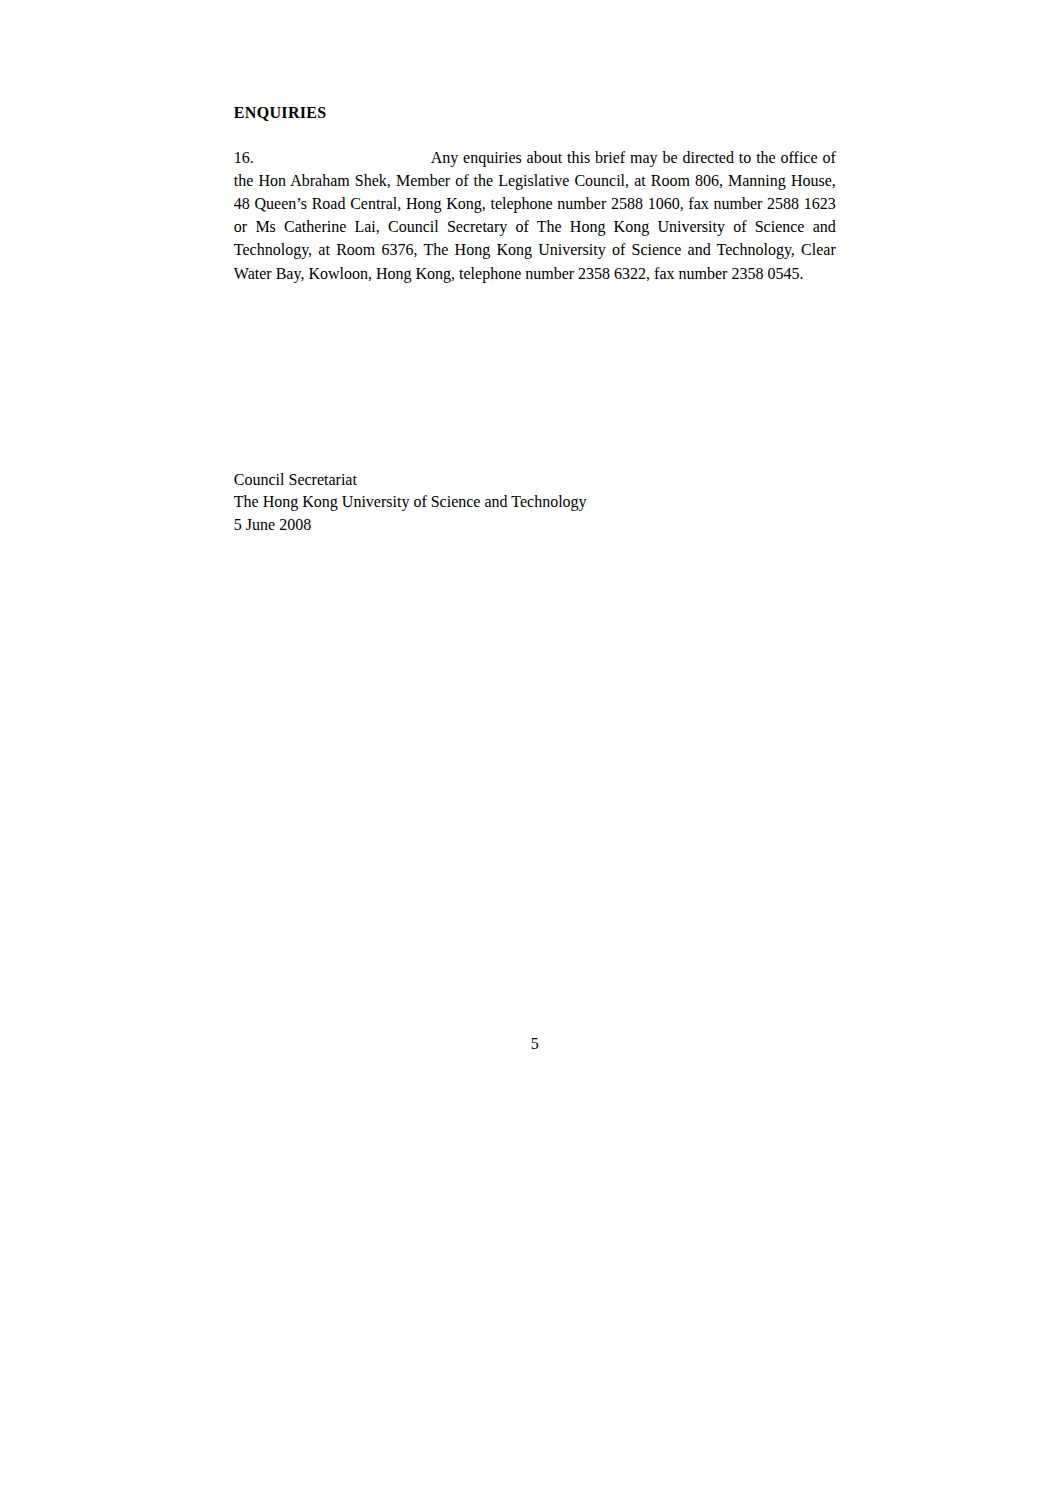ENQUIRIES
16. Any enquiries about this brief may be directed to the office of the Hon Abraham Shek, Member of the Legislative Council, at Room 806, Manning House, 48 Queen’s Road Central, Hong Kong, telephone number 2588 1060, fax number 2588 1623 or Ms Catherine Lai, Council Secretary of The Hong Kong University of Science and Technology, at Room 6376, The Hong Kong University of Science and Technology, Clear Water Bay, Kowloon, Hong Kong, telephone number 2358 6322, fax number 2358 0545.
Council Secretariat
The Hong Kong University of Science and Technology
5 June 2008
5